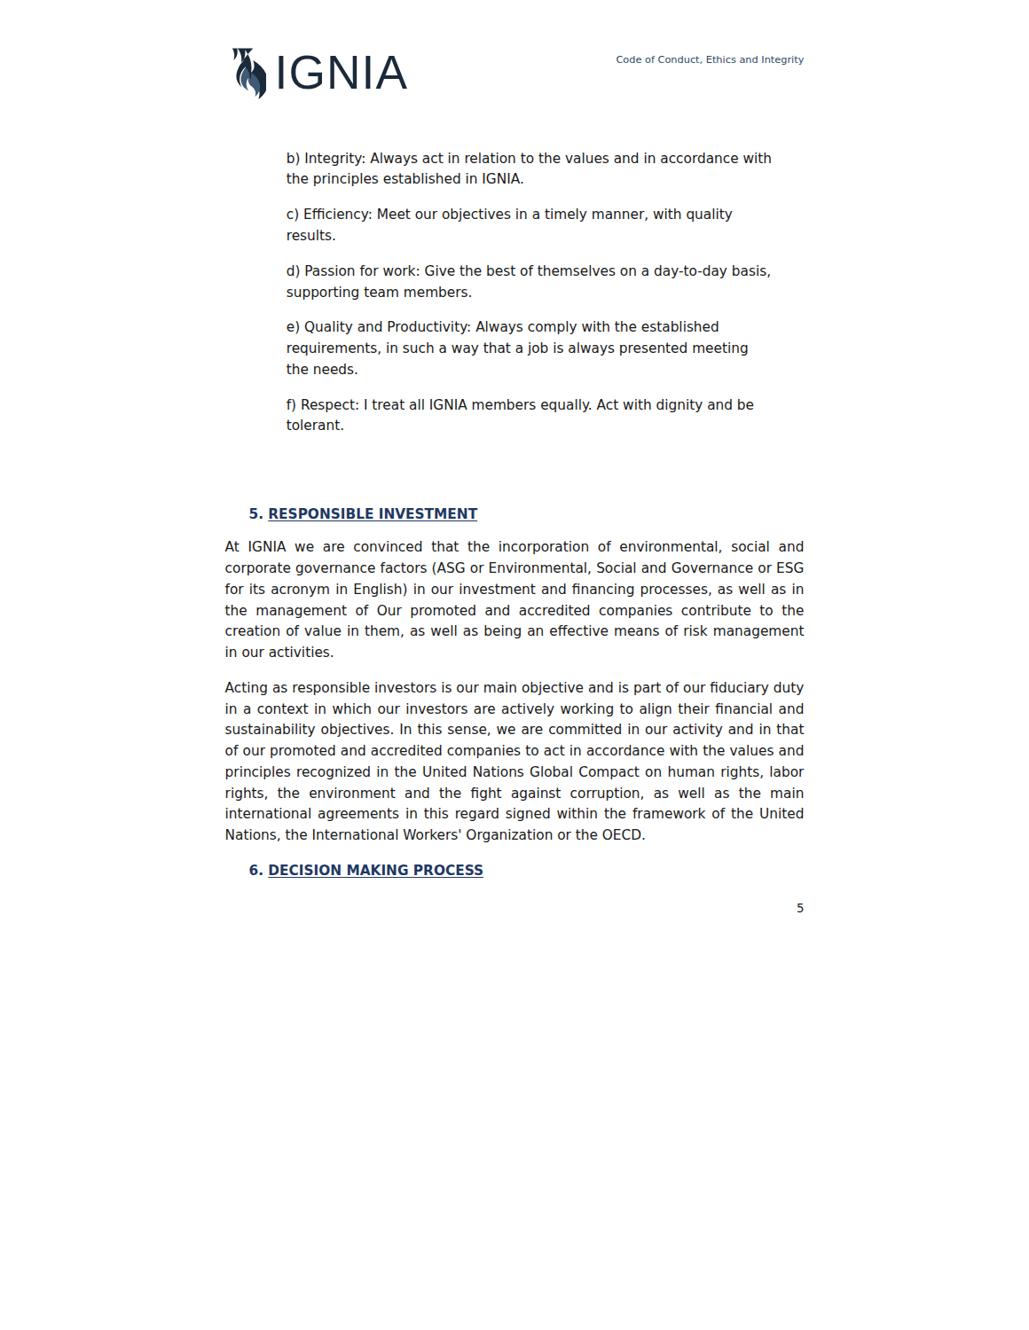IGNIA
Code of Conduct, Ethics and Integrity
b) Integrity: Always act in relation to the values and in accordance with the principles established in IGNIA.
c) Efficiency: Meet our objectives in a timely manner, with quality results.
d) Passion for work: Give the best of themselves on a day-to-day basis, supporting team members.
e) Quality and Productivity: Always comply with the established requirements, in such a way that a job is always presented meeting the needs.
f) Respect: I treat all IGNIA members equally. Act with dignity and be tolerant.
5. RESPONSIBLE INVESTMENT
At IGNIA we are convinced that the incorporation of environmental, social and corporate governance factors (ASG or Environmental, Social and Governance or ESG for its acronym in English) in our investment and financing processes, as well as in the management of Our promoted and accredited companies contribute to the creation of value in them, as well as being an effective means of risk management in our activities.
Acting as responsible investors is our main objective and is part of our fiduciary duty in a context in which our investors are actively working to align their financial and sustainability objectives. In this sense, we are committed in our activity and in that of our promoted and accredited companies to act in accordance with the values and principles recognized in the United Nations Global Compact on human rights, labor rights, the environment and the fight against corruption, as well as the main international agreements in this regard signed within the framework of the United Nations, the International Workers' Organization or the OECD.
6. DECISION MAKING PROCESS
5